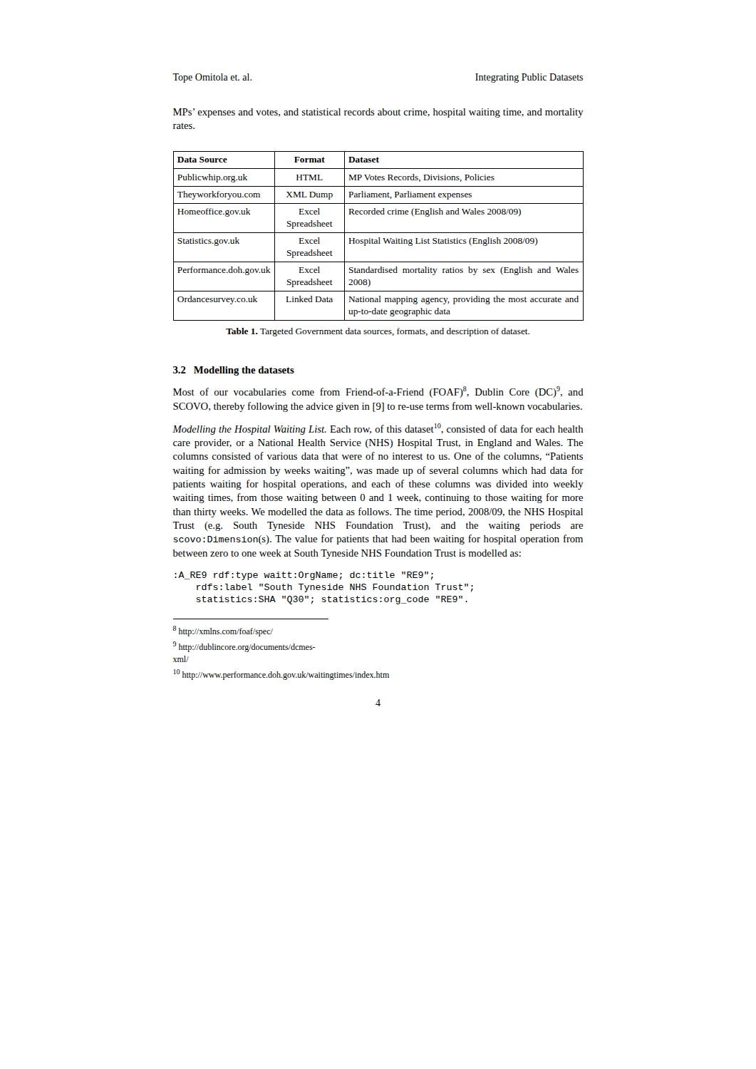Tope Omitola et. al.
Integrating Public Datasets
MPs’ expenses and votes, and statistical records about crime, hospital waiting time, and mortality rates.
| Data Source | Format | Dataset |
| --- | --- | --- |
| Publicwhip.org.uk | HTML | MP Votes Records, Divisions, Policies |
| Theyworkforyou.com | XML Dump | Parliament, Parliament expenses |
| Homeoffice.gov.uk | Excel Spreadsheet | Recorded crime (English and Wales 2008/09) |
| Statistics.gov.uk | Excel Spreadsheet | Hospital Waiting List Statistics (English 2008/09) |
| Performance.doh.gov.uk | Excel Spreadsheet | Standardised mortality ratios by sex (English and Wales 2008) |
| Ordancesurvey.co.uk | Linked Data | National mapping agency, providing the most accurate and up-to-date geographic data |
Table 1. Targeted Government data sources, formats, and description of dataset.
3.2 Modelling the datasets
Most of our vocabularies come from Friend-of-a-Friend (FOAF)8, Dublin Core (DC)9, and SCOVO, thereby following the advice given in [9] to re-use terms from well-known vocabularies.
Modelling the Hospital Waiting List. Each row, of this dataset10, consisted of data for each health care provider, or a National Health Service (NHS) Hospital Trust, in England and Wales. The columns consisted of various data that were of no interest to us. One of the columns, “Patients waiting for admission by weeks waiting”, was made up of several columns which had data for patients waiting for hospital operations, and each of these columns was divided into weekly waiting times, from those waiting between 0 and 1 week, continuing to those waiting for more than thirty weeks. We modelled the data as follows. The time period, 2008/09, the NHS Hospital Trust (e.g. South Tyneside NHS Foundation Trust), and the waiting periods are scovo:Dimension(s). The value for patients that had been waiting for hospital operation from between zero to one week at South Tyneside NHS Foundation Trust is modelled as:
:A_RE9 rdf:type waitt:OrgName; dc:title "RE9";
    rdfs:label "South Tyneside NHS Foundation Trust";
    statistics:SHA "Q30"; statistics:org_code "RE9".
8 http://xmlns.com/foaf/spec/
9 http://dublincore.org/documents/dcmes-xml/
10 http://www.performance.doh.gov.uk/waitingtimes/index.htm
4